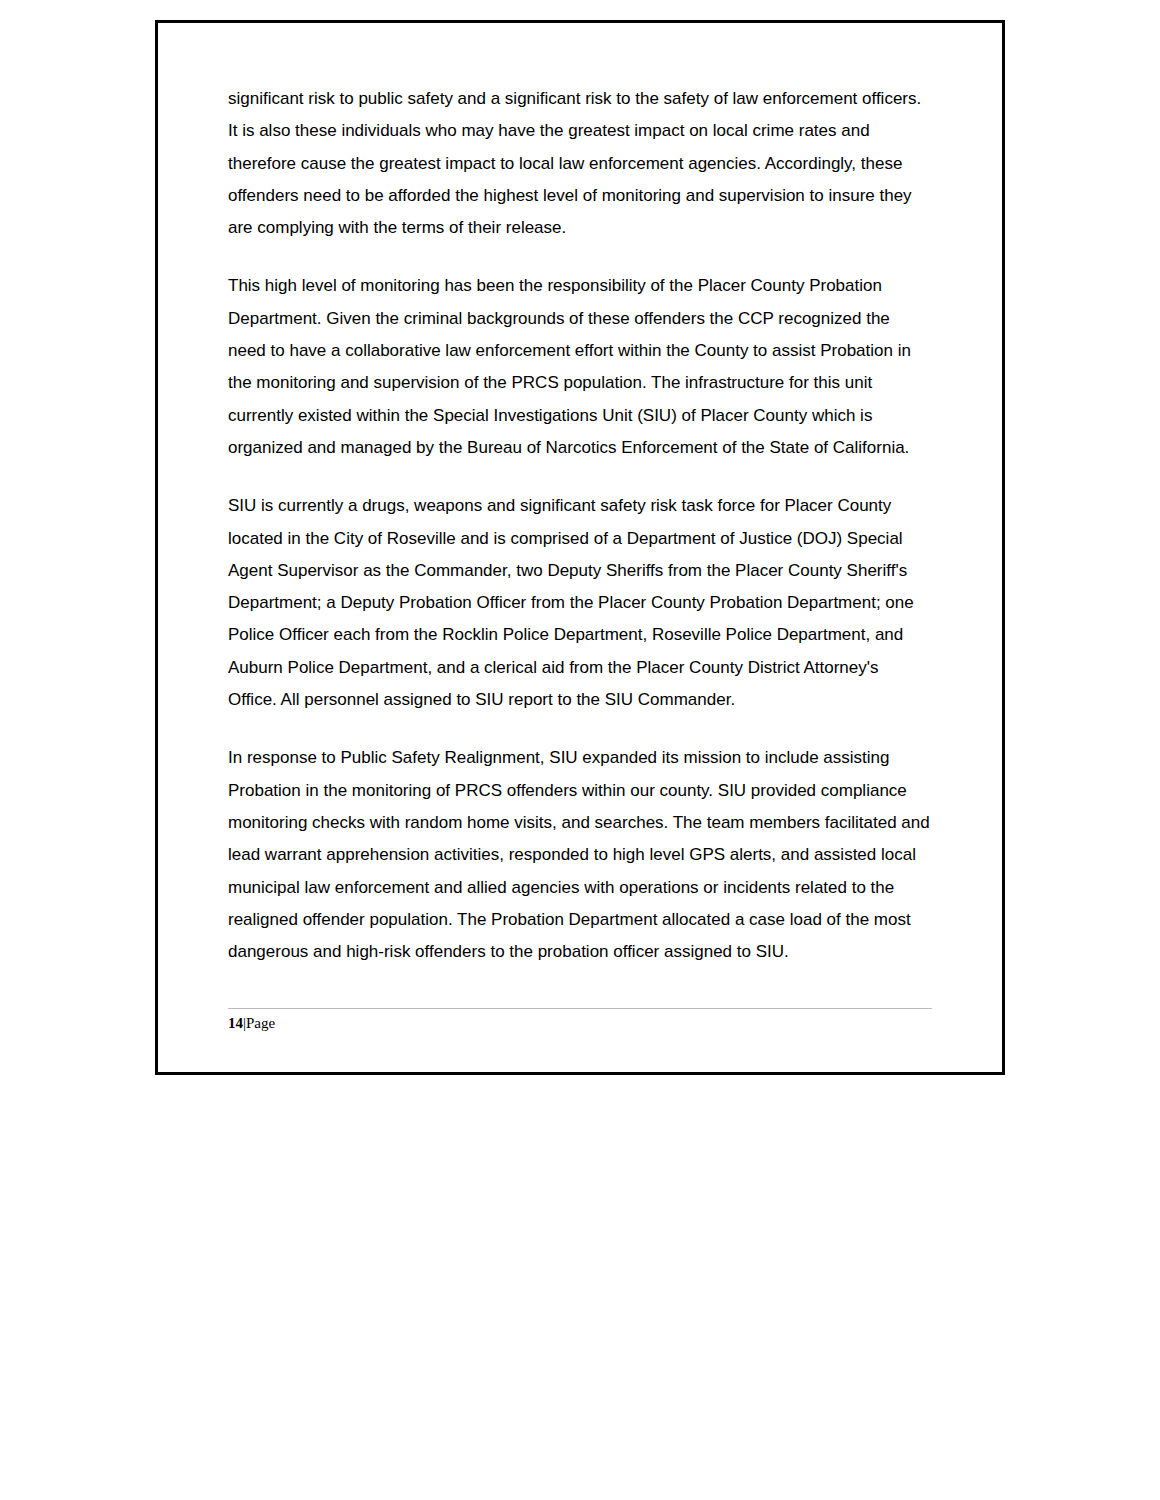significant risk to public safety and a significant risk to the safety of law enforcement officers. It is also these individuals who may have the greatest impact on local crime rates and therefore cause the greatest impact to local law enforcement agencies. Accordingly, these offenders need to be afforded the highest level of monitoring and supervision to insure they are complying with the terms of their release.
This high level of monitoring has been the responsibility of the Placer County Probation Department. Given the criminal backgrounds of these offenders the CCP recognized the need to have a collaborative law enforcement effort within the County to assist Probation in the monitoring and supervision of the PRCS population. The infrastructure for this unit currently existed within the Special Investigations Unit (SIU) of Placer County which is organized and managed by the Bureau of Narcotics Enforcement of the State of California.
SIU is currently a drugs, weapons and significant safety risk task force for Placer County located in the City of Roseville and is comprised of a Department of Justice (DOJ) Special Agent Supervisor as the Commander, two Deputy Sheriffs from the Placer County Sheriff's Department; a Deputy Probation Officer from the Placer County Probation Department; one Police Officer each from the Rocklin Police Department, Roseville Police Department, and Auburn Police Department, and a clerical aid from the Placer County District Attorney's Office. All personnel assigned to SIU report to the SIU Commander.
In response to Public Safety Realignment, SIU expanded its mission to include assisting Probation in the monitoring of PRCS offenders within our county. SIU provided compliance monitoring checks with random home visits, and searches. The team members facilitated and lead warrant apprehension activities, responded to high level GPS alerts, and assisted local municipal law enforcement and allied agencies with operations or incidents related to the realigned offender population. The Probation Department allocated a case load of the most dangerous and high-risk offenders to the probation officer assigned to SIU.
14|Page